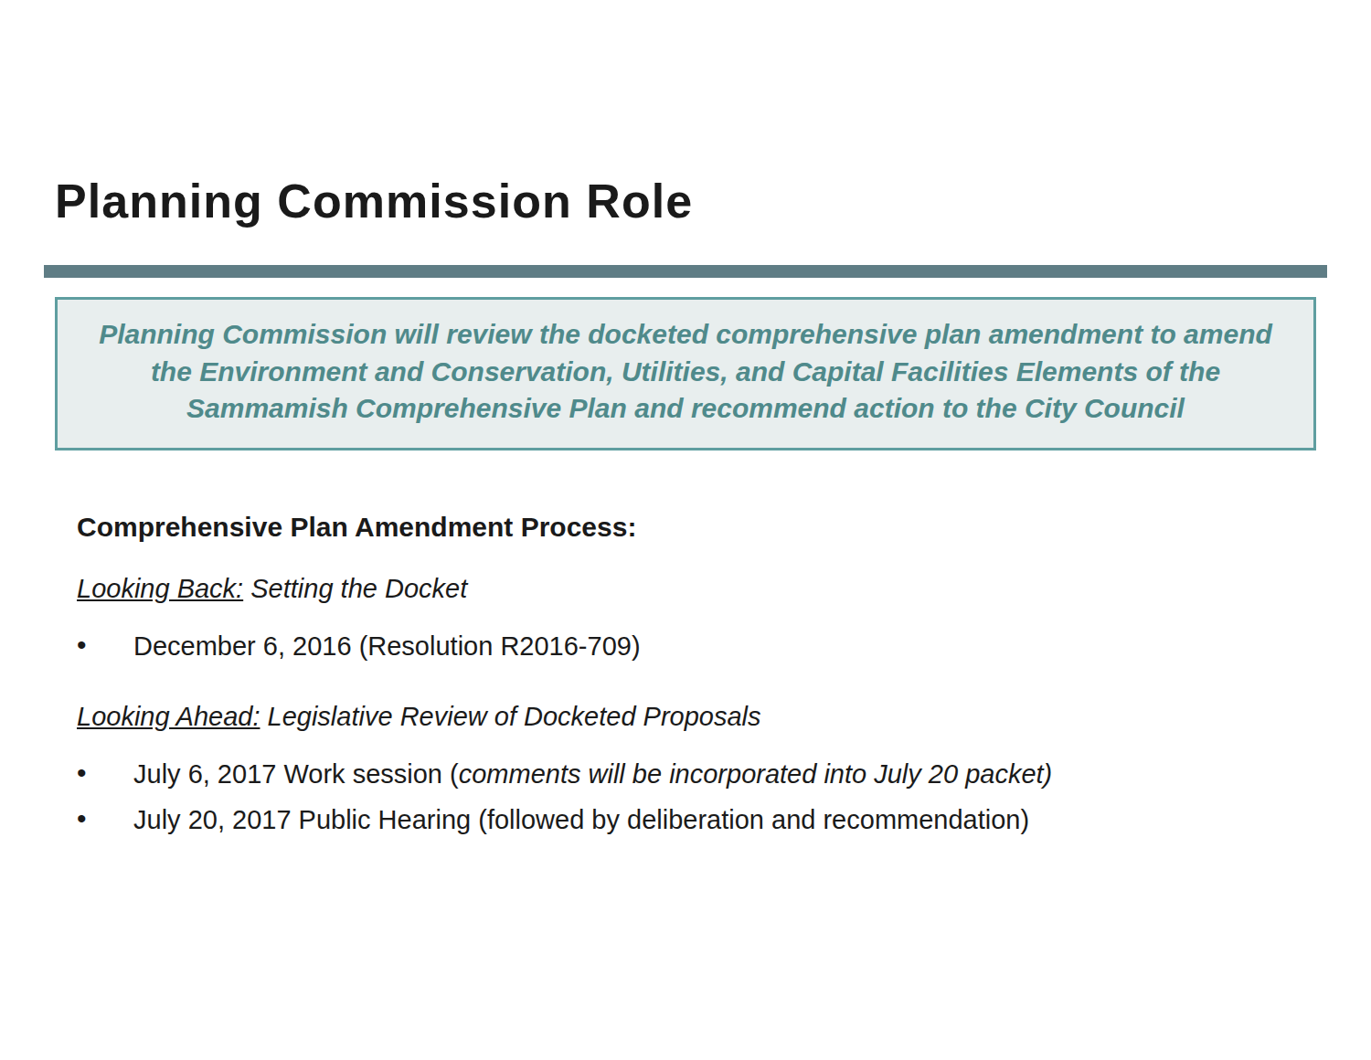Planning Commission Role
Planning Commission will review the docketed comprehensive plan amendment to amend the Environment and Conservation, Utilities, and Capital Facilities Elements of the Sammamish Comprehensive Plan and recommend action to the City Council
Comprehensive Plan Amendment Process:
Looking Back: Setting the Docket
December 6, 2016 (Resolution R2016-709)
Looking Ahead: Legislative Review of Docketed Proposals
July 6, 2017 Work session (comments will be incorporated into July 20 packet)
July 20, 2017 Public Hearing (followed by deliberation and recommendation)